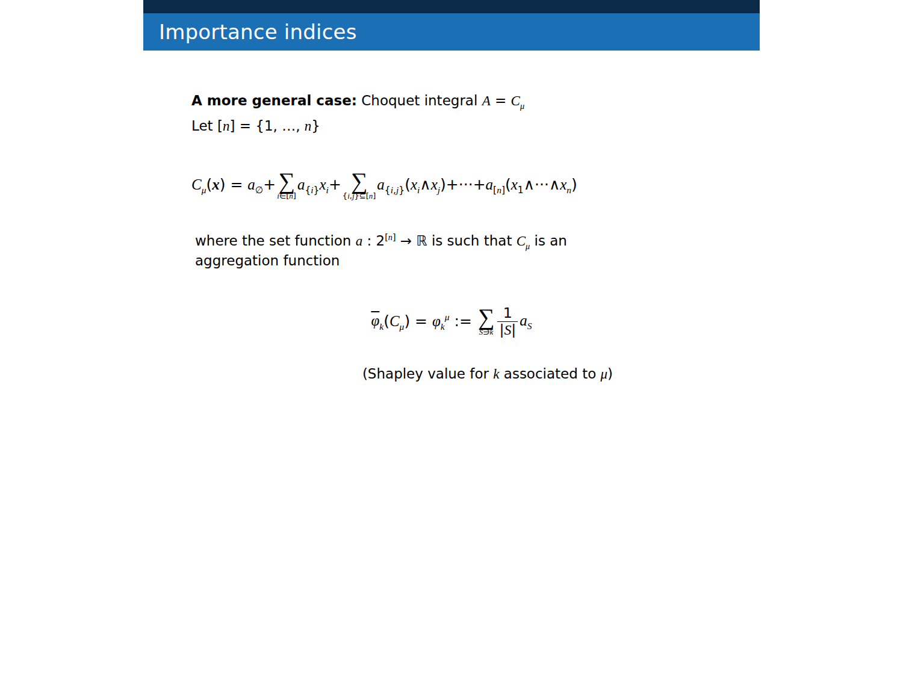Importance indices
A more general case: Choquet integral A = Cμ Let [n] = {1, …, n}
Cμ(x) = a∅+∑i∈[n] a{i}xi+∑{i,j}⊆[n] a{i,j}(xi∧xj)+···+a[n](x1∧···∧xn)
where the set function a : 2[n] → ℝ is such that Cμ is an
aggregation function
φk(Cμ) = φkμ := ∑S∋k 1|S|aS
(Shapley value for k associated to μ)